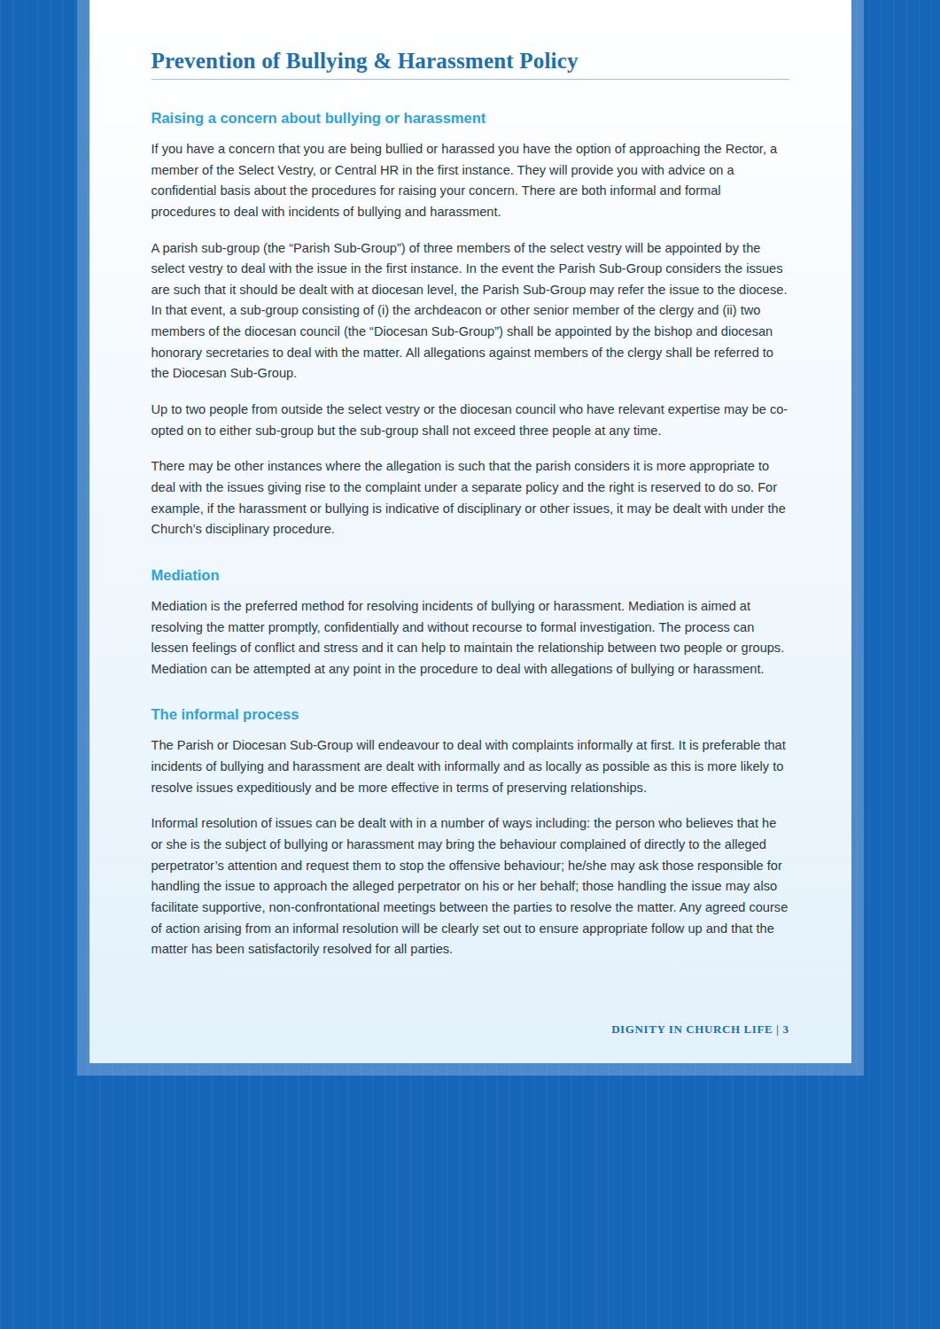Prevention of Bullying & Harassment Policy
Raising a concern about bullying or harassment
If you have a concern that you are being bullied or harassed you have the option of approaching the Rector, a member of the Select Vestry, or Central HR in the first instance. They will provide you with advice on a confidential basis about the procedures for raising your concern. There are both informal and formal procedures to deal with incidents of bullying and harassment.
A parish sub-group (the “Parish Sub-Group”) of three members of the select vestry will be appointed by the select vestry to deal with the issue in the first instance. In the event the Parish Sub-Group considers the issues are such that it should be dealt with at diocesan level, the Parish Sub-Group may refer the issue to the diocese. In that event, a sub-group consisting of (i) the archdeacon or other senior member of the clergy and (ii) two members of the diocesan council (the “Diocesan Sub-Group”) shall be appointed by the bishop and diocesan honorary secretaries to deal with the matter. All allegations against members of the clergy shall be referred to the Diocesan Sub-Group.
Up to two people from outside the select vestry or the diocesan council who have relevant expertise may be co-opted on to either sub-group but the sub-group shall not exceed three people at any time.
There may be other instances where the allegation is such that the parish considers it is more appropriate to deal with the issues giving rise to the complaint under a separate policy and the right is reserved to do so. For example, if the harassment or bullying is indicative of disciplinary or other issues, it may be dealt with under the Church’s disciplinary procedure.
Mediation
Mediation is the preferred method for resolving incidents of bullying or harassment. Mediation is aimed at resolving the matter promptly, confidentially and without recourse to formal investigation. The process can lessen feelings of conflict and stress and it can help to maintain the relationship between two people or groups. Mediation can be attempted at any point in the procedure to deal with allegations of bullying or harassment.
The informal process
The Parish or Diocesan Sub-Group will endeavour to deal with complaints informally at first. It is preferable that incidents of bullying and harassment are dealt with informally and as locally as possible as this is more likely to resolve issues expeditiously and be more effective in terms of preserving relationships.
Informal resolution of issues can be dealt with in a number of ways including: the person who believes that he or she is the subject of bullying or harassment may bring the behaviour complained of directly to the alleged perpetrator’s attention and request them to stop the offensive behaviour; he/she may ask those responsible for handling the issue to approach the alleged perpetrator on his or her behalf; those handling the issue may also facilitate supportive, non-confrontational meetings between the parties to resolve the matter. Any agreed course of action arising from an informal resolution will be clearly set out to ensure appropriate follow up and that the matter has been satisfactorily resolved for all parties.
DIGNITY IN CHURCH LIFE | 3